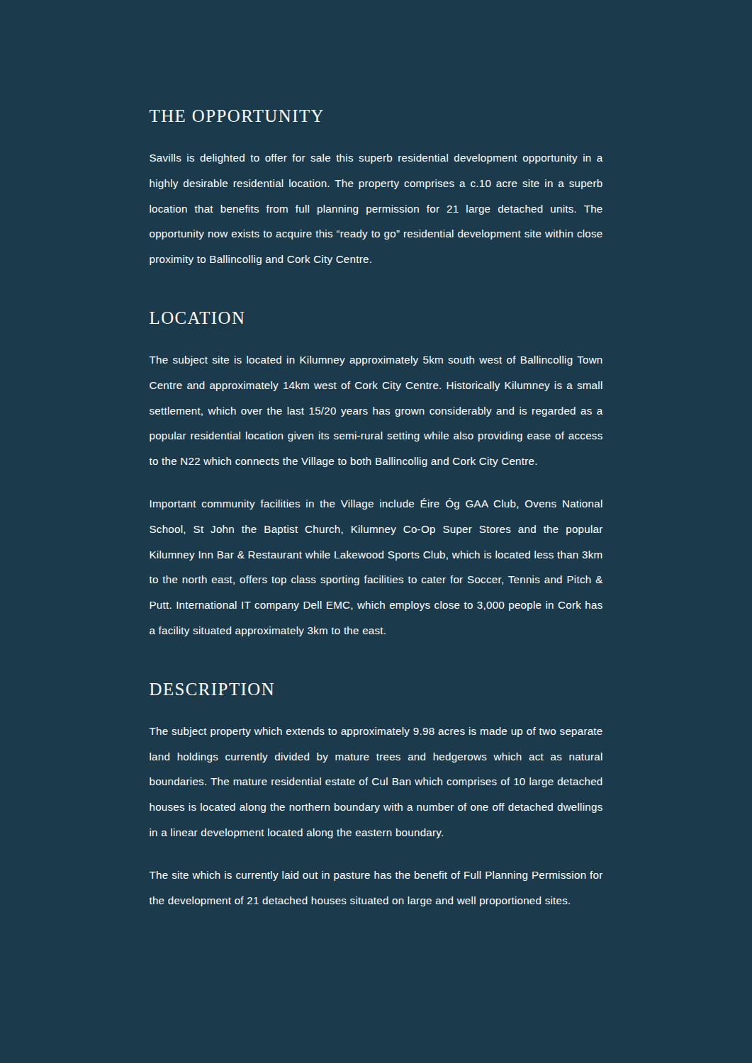THE OPPORTUNITY
Savills is delighted to offer for sale this superb residential development opportunity in a highly desirable residential location. The property comprises a c.10 acre site in a superb location that benefits from full planning permission for 21 large detached units. The opportunity now exists to acquire this “ready to go” residential development site within close proximity to Ballincollig and Cork City Centre.
LOCATION
The subject site is located in Kilumney approximately 5km south west of Ballincollig Town Centre and approximately 14km west of Cork City Centre. Historically Kilumney is a small settlement, which over the last 15/20 years has grown considerably and is regarded as a popular residential location given its semi-rural setting while also providing ease of access to the N22 which connects the Village to both Ballincollig and Cork City Centre.
Important community facilities in the Village include Éire Óg GAA Club, Ovens National School, St John the Baptist Church, Kilumney Co-Op Super Stores and the popular Kilumney Inn Bar & Restaurant while Lakewood Sports Club, which is located less than 3km to the north east, offers top class sporting facilities to cater for Soccer, Tennis and Pitch & Putt. International IT company Dell EMC, which employs close to 3,000 people in Cork has a facility situated approximately 3km to the east.
DESCRIPTION
The subject property which extends to approximately 9.98 acres is made up of two separate land holdings currently divided by mature trees and hedgerows which act as natural boundaries. The mature residential estate of Cul Ban which comprises of 10 large detached houses is located along the northern boundary with a number of one off detached dwellings in a linear development located along the eastern boundary.
The site which is currently laid out in pasture has the benefit of Full Planning Permission for the development of 21 detached houses situated on large and well proportioned sites.